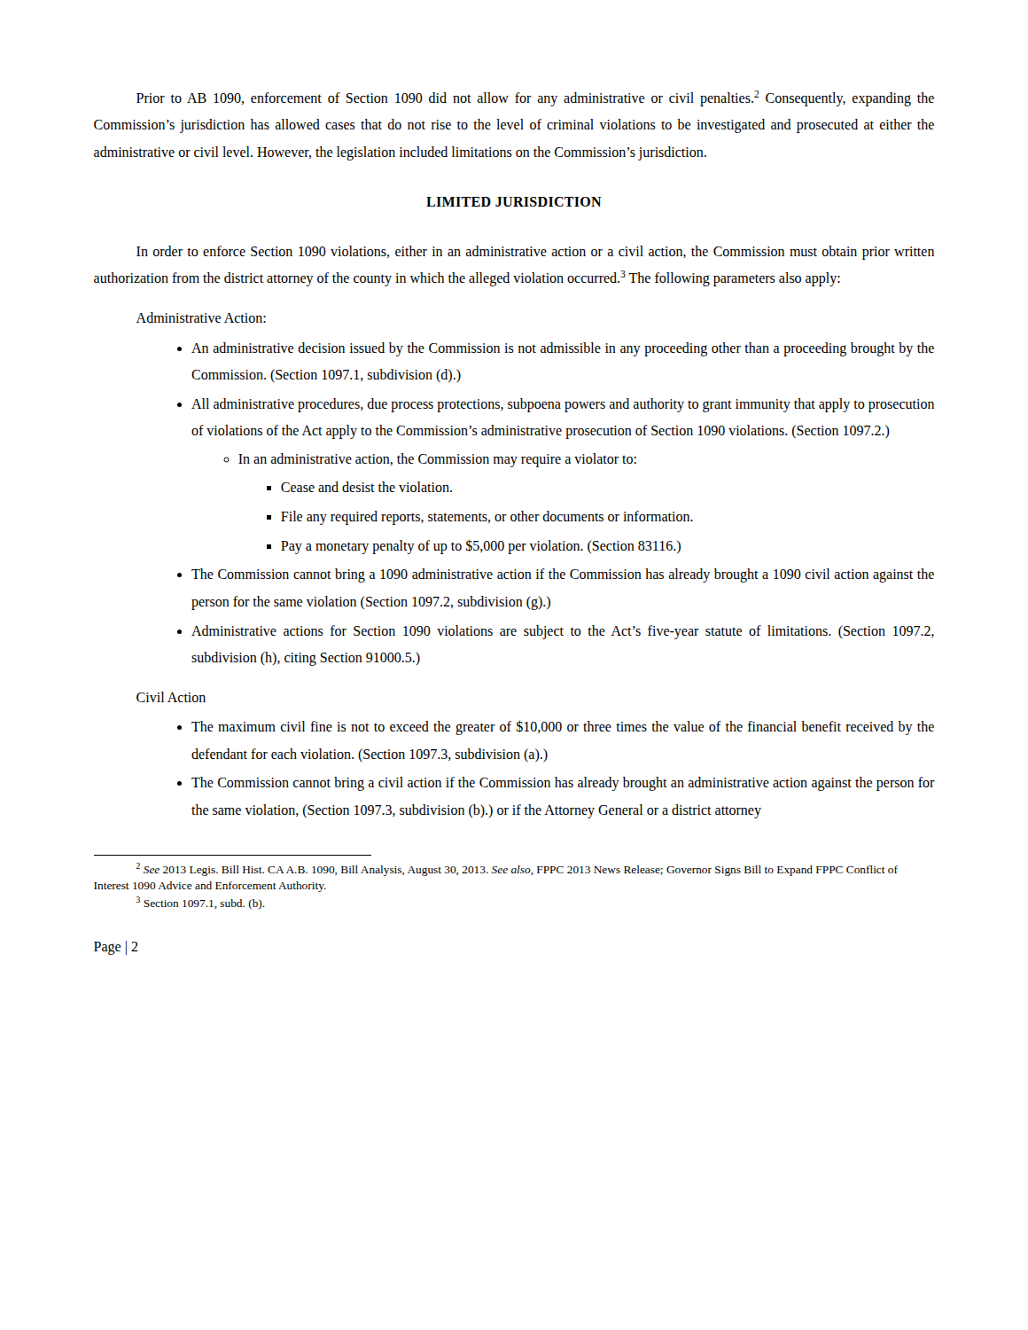Prior to AB 1090, enforcement of Section 1090 did not allow for any administrative or civil penalties.2 Consequently, expanding the Commission’s jurisdiction has allowed cases that do not rise to the level of criminal violations to be investigated and prosecuted at either the administrative or civil level. However, the legislation included limitations on the Commission’s jurisdiction.
LIMITED JURISDICTION
In order to enforce Section 1090 violations, either in an administrative action or a civil action, the Commission must obtain prior written authorization from the district attorney of the county in which the alleged violation occurred.3 The following parameters also apply:
Administrative Action:
An administrative decision issued by the Commission is not admissible in any proceeding other than a proceeding brought by the Commission. (Section 1097.1, subdivision (d).)
All administrative procedures, due process protections, subpoena powers and authority to grant immunity that apply to prosecution of violations of the Act apply to the Commission’s administrative prosecution of Section 1090 violations. (Section 1097.2.)
In an administrative action, the Commission may require a violator to:
Cease and desist the violation.
File any required reports, statements, or other documents or information.
Pay a monetary penalty of up to $5,000 per violation. (Section 83116.)
The Commission cannot bring a 1090 administrative action if the Commission has already brought a 1090 civil action against the person for the same violation (Section 1097.2, subdivision (g).)
Administrative actions for Section 1090 violations are subject to the Act’s five-year statute of limitations. (Section 1097.2, subdivision (h), citing Section 91000.5.)
Civil Action
The maximum civil fine is not to exceed the greater of $10,000 or three times the value of the financial benefit received by the defendant for each violation. (Section 1097.3, subdivision (a).)
The Commission cannot bring a civil action if the Commission has already brought an administrative action against the person for the same violation, (Section 1097.3, subdivision (b).) or if the Attorney General or a district attorney
2 See 2013 Legis. Bill Hist. CA A.B. 1090, Bill Analysis, August 30, 2013. See also, FPPC 2013 News Release; Governor Signs Bill to Expand FPPC Conflict of Interest 1090 Advice and Enforcement Authority.
3 Section 1097.1, subd. (b).
Page | 2